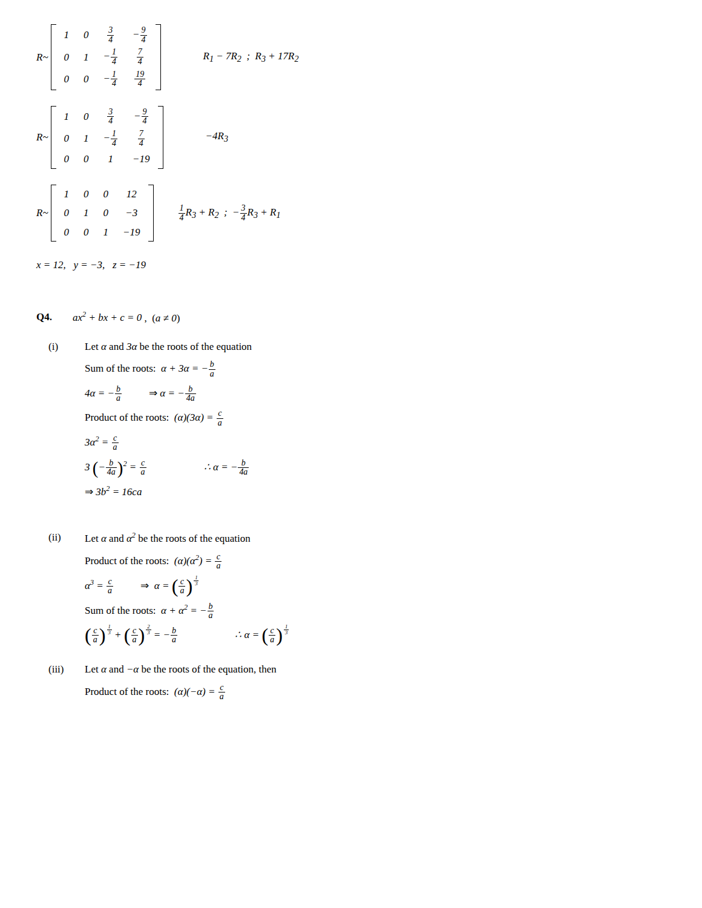R~
| 1 | 0 | 3 4 | − 9 4 |
| 0 | 1 | − 1 4 | 7 4 |
| 0 | 0 | − 1 4 | 19 4 |
R1 − 7R2 ; R3 + 17R2
R~
| 1 | 0 | 3 4 | − 9 4 |
| 0 | 1 | − 1 4 | 7 4 |
| 0 | 0 | 1 | −19 |
−4R3
R~
| 1 | 0 | 0 | 12 |
| 0 | 1 | 0 | −3 |
| 0 | 0 | 1 | −19 |
14 R3 + R2 ; −34 R3 + R1
x = 12, y = −3, z = −19
Q4.
ax2 + bx + c = 0 , (a ≠ 0)
(i)
Let α and 3α be the roots of the equation
Sum of the roots: α + 3α = −ba
4α = −ba ⇒ α = −b 4a
Product of the roots: (α)(3α) = ca
3α2 = ca
3 (−b 4a)2 = ca ∴ α = −b 4a
⇒ 3b2 = 16ca
(ii)
Let α and α2 be the roots of the equation
Product of the roots: (α)(α2) = ca
α3 = ca ⇒ α = (ca) 13
Sum of the roots: α + α2 = −ba
(ca) 13 + (ca) 23 = −ba ∴ α = (ca) 13
(iii)
Let α and −α be the roots of the equation, then
Product of the roots: (α)(−α) = ca